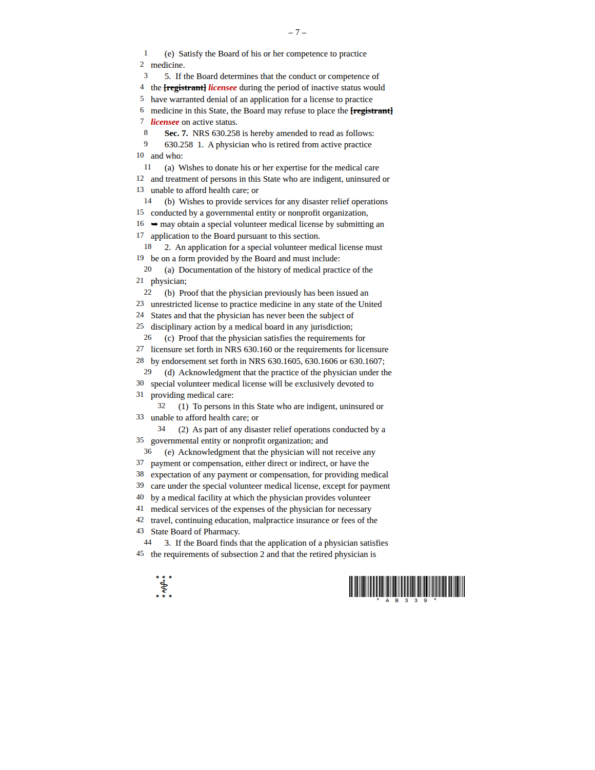– 7 –
(e) Satisfy the Board of his or her competence to practice
medicine.
5. If the Board determines that the conduct or competence of
the [registrant] licensee during the period of inactive status would
have warranted denial of an application for a license to practice
medicine in this State, the Board may refuse to place the [registrant]
licensee on active status.
Sec. 7. NRS 630.258 is hereby amended to read as follows:
630.258 1. A physician who is retired from active practice
and who:
(a) Wishes to donate his or her expertise for the medical care
and treatment of persons in this State who are indigent, uninsured or
unable to afford health care; or
(b) Wishes to provide services for any disaster relief operations
conducted by a governmental entity or nonprofit organization,
➥ may obtain a special volunteer medical license by submitting an
application to the Board pursuant to this section.
2. An application for a special volunteer medical license must
be on a form provided by the Board and must include:
(a) Documentation of the history of medical practice of the
physician;
(b) Proof that the physician previously has been issued an
unrestricted license to practice medicine in any state of the United
States and that the physician has never been the subject of
disciplinary action by a medical board in any jurisdiction;
(c) Proof that the physician satisfies the requirements for
licensure set forth in NRS 630.160 or the requirements for licensure
by endorsement set forth in NRS 630.1605, 630.1606 or 630.1607;
(d) Acknowledgment that the practice of the physician under the
special volunteer medical license will be exclusively devoted to
providing medical care:
(1) To persons in this State who are indigent, uninsured or
unable to afford health care; or
(2) As part of any disaster relief operations conducted by a
governmental entity or nonprofit organization; and
(e) Acknowledgment that the physician will not receive any
payment or compensation, either direct or indirect, or have the
expectation of any payment or compensation, for providing medical
care under the special volunteer medical license, except for payment
by a medical facility at which the physician provides volunteer
medical services of the expenses of the physician for necessary
travel, continuing education, malpractice insurance or fees of the
State Board of Pharmacy.
3. If the Board finds that the application of a physician satisfies
the requirements of subsection 2 and that the retired physician is
★ ★ ★
⚕
★ ★ ★
* A B 3 3 9 *